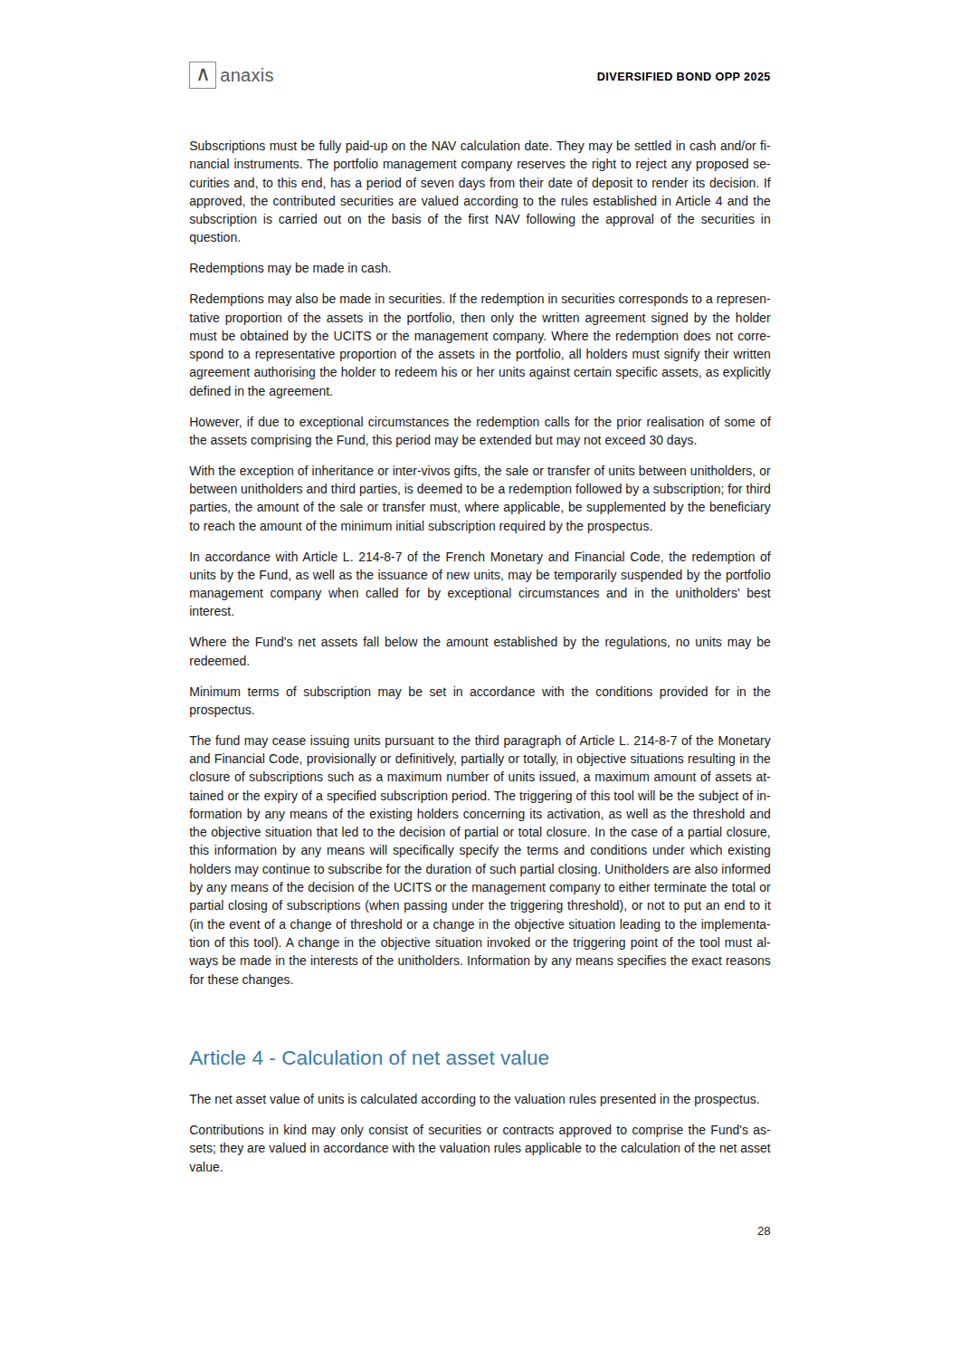∧
anaxis
DIVERSIFIED BOND OPP 2025
Subscriptions must be fully paid-up on the NAV calculation date. They may be settled in cash and/or financial instruments. The portfolio management company reserves the right to reject any proposed securities and, to this end, has a period of seven days from their date of deposit to render its decision. If approved, the contributed securities are valued according to the rules established in Article 4 and the subscription is carried out on the basis of the first NAV following the approval of the securities in question.
Redemptions may be made in cash.
Redemptions may also be made in securities. If the redemption in securities corresponds to a representative proportion of the assets in the portfolio, then only the written agreement signed by the holder must be obtained by the UCITS or the management company. Where the redemption does not correspond to a representative proportion of the assets in the portfolio, all holders must signify their written agreement authorising the holder to redeem his or her units against certain specific assets, as explicitly defined in the agreement.
However, if due to exceptional circumstances the redemption calls for the prior realisation of some of the assets comprising the Fund, this period may be extended but may not exceed 30 days.
With the exception of inheritance or inter-vivos gifts, the sale or transfer of units between unitholders, or between unitholders and third parties, is deemed to be a redemption followed by a subscription; for third parties, the amount of the sale or transfer must, where applicable, be supplemented by the beneficiary to reach the amount of the minimum initial subscription required by the prospectus.
In accordance with Article L. 214-8-7 of the French Monetary and Financial Code, the redemption of units by the Fund, as well as the issuance of new units, may be temporarily suspended by the portfolio management company when called for by exceptional circumstances and in the unitholders' best interest.
Where the Fund's net assets fall below the amount established by the regulations, no units may be redeemed.
Minimum terms of subscription may be set in accordance with the conditions provided for in the prospectus.
The fund may cease issuing units pursuant to the third paragraph of Article L. 214-8-7 of the Monetary and Financial Code, provisionally or definitively, partially or totally, in objective situations resulting in the closure of subscriptions such as a maximum number of units issued, a maximum amount of assets attained or the expiry of a specified subscription period. The triggering of this tool will be the subject of information by any means of the existing holders concerning its activation, as well as the threshold and the objective situation that led to the decision of partial or total closure. In the case of a partial closure, this information by any means will specifically specify the terms and conditions under which existing holders may continue to subscribe for the duration of such partial closing. Unitholders are also informed by any means of the decision of the UCITS or the management company to either terminate the total or partial closing of subscriptions (when passing under the triggering threshold), or not to put an end to it (in the event of a change of threshold or a change in the objective situation leading to the implementation of this tool). A change in the objective situation invoked or the triggering point of the tool must always be made in the interests of the unitholders. Information by any means specifies the exact reasons for these changes.
Article 4 - Calculation of net asset value
The net asset value of units is calculated according to the valuation rules presented in the prospectus.
Contributions in kind may only consist of securities or contracts approved to comprise the Fund's assets; they are valued in accordance with the valuation rules applicable to the calculation of the net asset value.
28